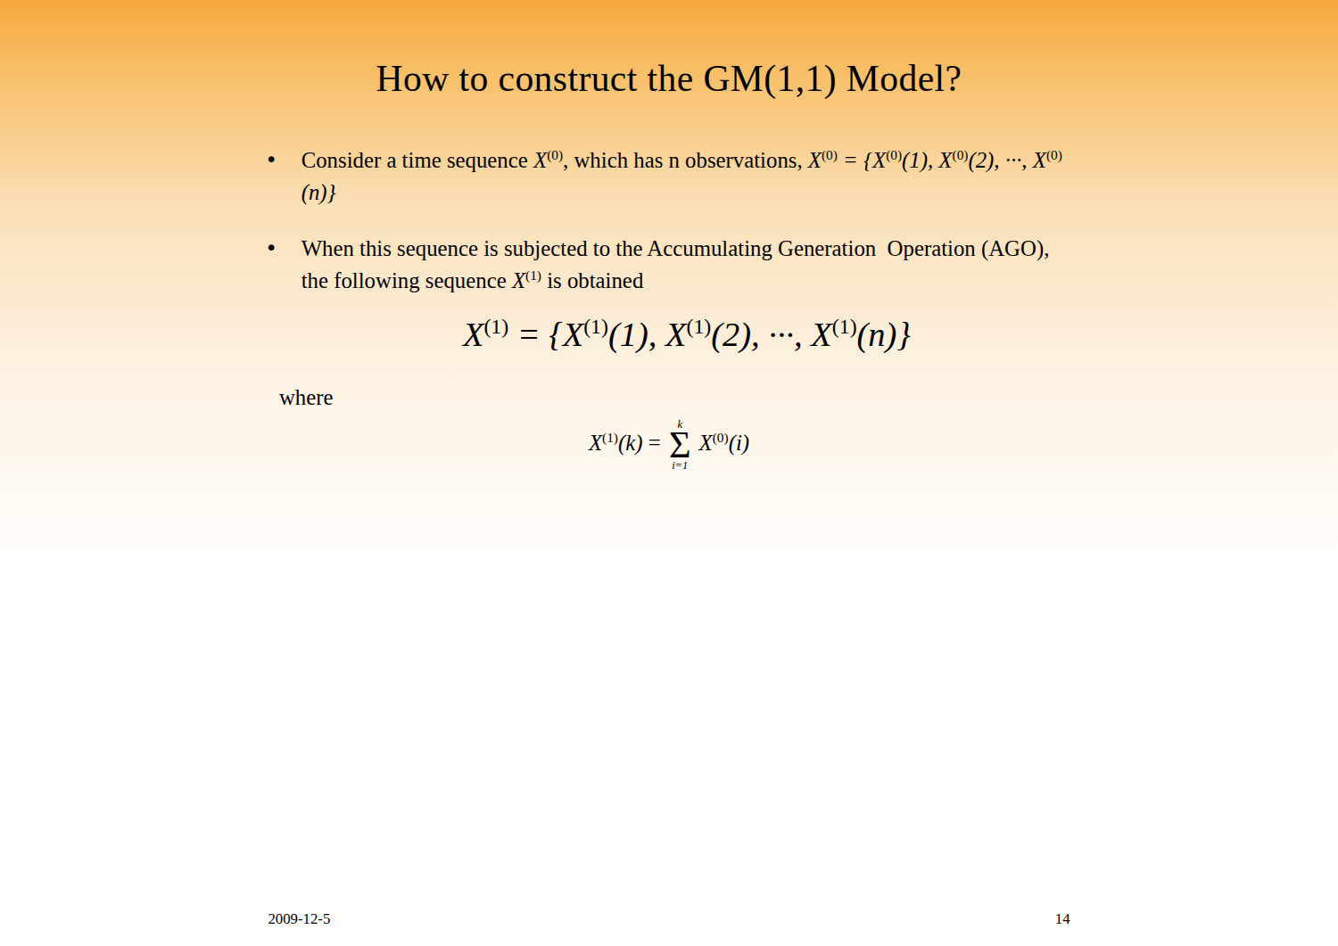How to construct the GM(1,1) Model?
Consider a time sequence X(0), which has n observations, X(0) = {X(0)(1), X(0)(2), ···, X(0)(n)}
When this sequence is subjected to the Accumulating Generation Operation (AGO), the following sequence X(1) is obtained
X(1) = {X(1)(1), X(1)(2), ···, X(1)(n)}
where
X(1)(k) = k Σ i=1 X(0)(i)
2009-12-5 14